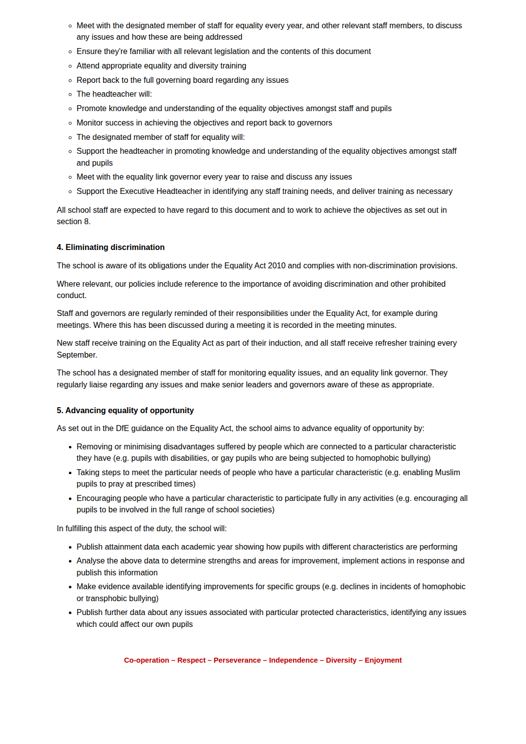Meet with the designated member of staff for equality every year, and other relevant staff members, to discuss any issues and how these are being addressed
Ensure they're familiar with all relevant legislation and the contents of this document
Attend appropriate equality and diversity training
Report back to the full governing board regarding any issues
The headteacher will:
Promote knowledge and understanding of the equality objectives amongst staff and pupils
Monitor success in achieving the objectives and report back to governors
The designated member of staff for equality will:
Support the headteacher in promoting knowledge and understanding of the equality objectives amongst staff and pupils
Meet with the equality link governor every year to raise and discuss any issues
Support the Executive Headteacher in identifying any staff training needs, and deliver training as necessary
All school staff are expected to have regard to this document and to work to achieve the objectives as set out in section 8.
4. Eliminating discrimination
The school is aware of its obligations under the Equality Act 2010 and complies with non-discrimination provisions.
Where relevant, our policies include reference to the importance of avoiding discrimination and other prohibited conduct.
Staff and governors are regularly reminded of their responsibilities under the Equality Act, for example during meetings. Where this has been discussed during a meeting it is recorded in the meeting minutes.
New staff receive training on the Equality Act as part of their induction, and all staff receive refresher training every September.
The school has a designated member of staff for monitoring equality issues, and an equality link governor. They regularly liaise regarding any issues and make senior leaders and governors aware of these as appropriate.
5. Advancing equality of opportunity
As set out in the DfE guidance on the Equality Act, the school aims to advance equality of opportunity by:
Removing or minimising disadvantages suffered by people which are connected to a particular characteristic they have (e.g. pupils with disabilities, or gay pupils who are being subjected to homophobic bullying)
Taking steps to meet the particular needs of people who have a particular characteristic (e.g. enabling Muslim pupils to pray at prescribed times)
Encouraging people who have a particular characteristic to participate fully in any activities (e.g. encouraging all pupils to be involved in the full range of school societies)
In fulfilling this aspect of the duty, the school will:
Publish attainment data each academic year showing how pupils with different characteristics are performing
Analyse the above data to determine strengths and areas for improvement, implement actions in response and publish this information
Make evidence available identifying improvements for specific groups (e.g. declines in incidents of homophobic or transphobic bullying)
Publish further data about any issues associated with particular protected characteristics, identifying any issues which could affect our own pupils
Co-operation – Respect – Perseverance – Independence – Diversity – Enjoyment